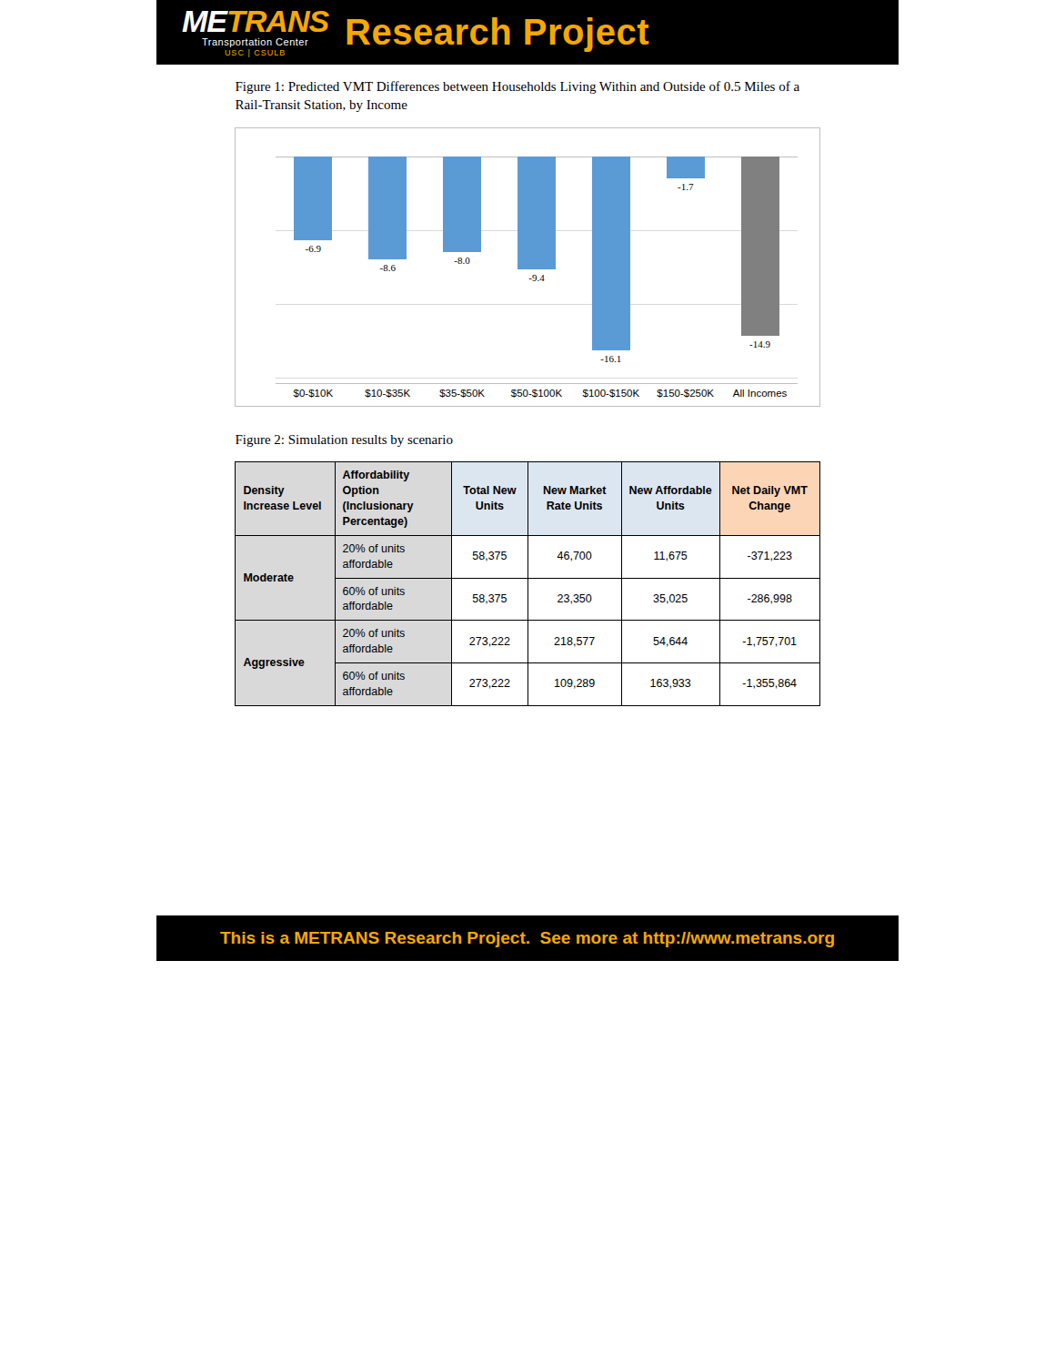METRANS
Transportation Center
USC | CSULB
Research Project
Figure 1: Predicted VMT Differences between Households Living Within and Outside of 0.5 Miles of a Rail-Transit Station, by Income
-6.9
-8.6
-8.0
-9.4
-16.1
-1.7
-14.9
$0-$10K $10-$35K $35-$50K $50-$100K $100-$150K $150-$250K All Incomes
Figure 2: Simulation results by scenario
| Density Increase Level | Affordability Option (Inclusionary Percentage) | Total New Units | New Market Rate Units | New Affordable Units | Net Daily VMT Change |
| --- | --- | --- | --- | --- | --- |
| Moderate | 20% of units affordable | 58,375 | 46,700 | 11,675 | -371,223 |
| 60% of units affordable | 58,375 | 23,350 | 35,025 | -286,998 |
| Aggressive | 20% of units affordable | 273,222 | 218,577 | 54,644 | -1,757,701 |
| 60% of units affordable | 273,222 | 109,289 | 163,933 | -1,355,864 |
This is a METRANS Research Project. See more at http://www.metrans.org